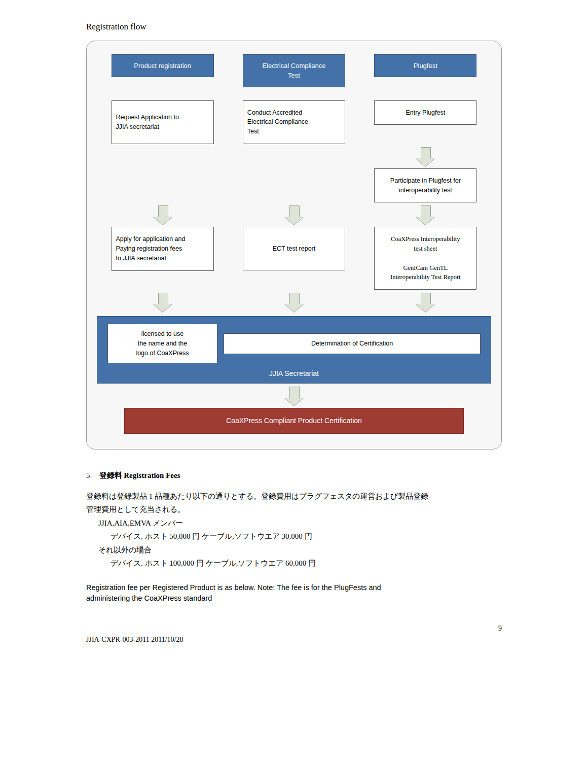Registration flow
| Product registration | Electrical Compliance Test | Plugfest |
| Request Application to JJIA secretariat | Conduct Accredited Electrical Compliance Test | Entry Plugfest |
| | | Participate in Plugfest for interoperability test |
| Apply for application and Paying registration fees to JJIA secretariat | ECT test report | CoaXPress Interoperability test sheet GenICam GenTL Interoperability Test Report |
| licensed to use the name and the logo of CoaXPress | Determination of Certification |
JJIA Secretariat
CoaXPress Compliant Product Certification
5登録料 Registration Fees
登録料は登録製品 1 品種あたり以下の通りとする。登録費用はプラグフェスタの運営および製品登録
管理費用として充当される。
JJIA,AIA,EMVA メンバー
デバイス, ホスト 50,000 円 ケーブル,ソフトウエア 30,000 円
それ以外の場合
デバイス, ホスト 100,000 円 ケーブル,ソフトウエア 60,000 円
Registration fee per Registered Product is as below. Note: The fee is for the PlugFests and
administering the CoaXPress standard
9 JJIA-CXPR-003-2011 2011/10/28